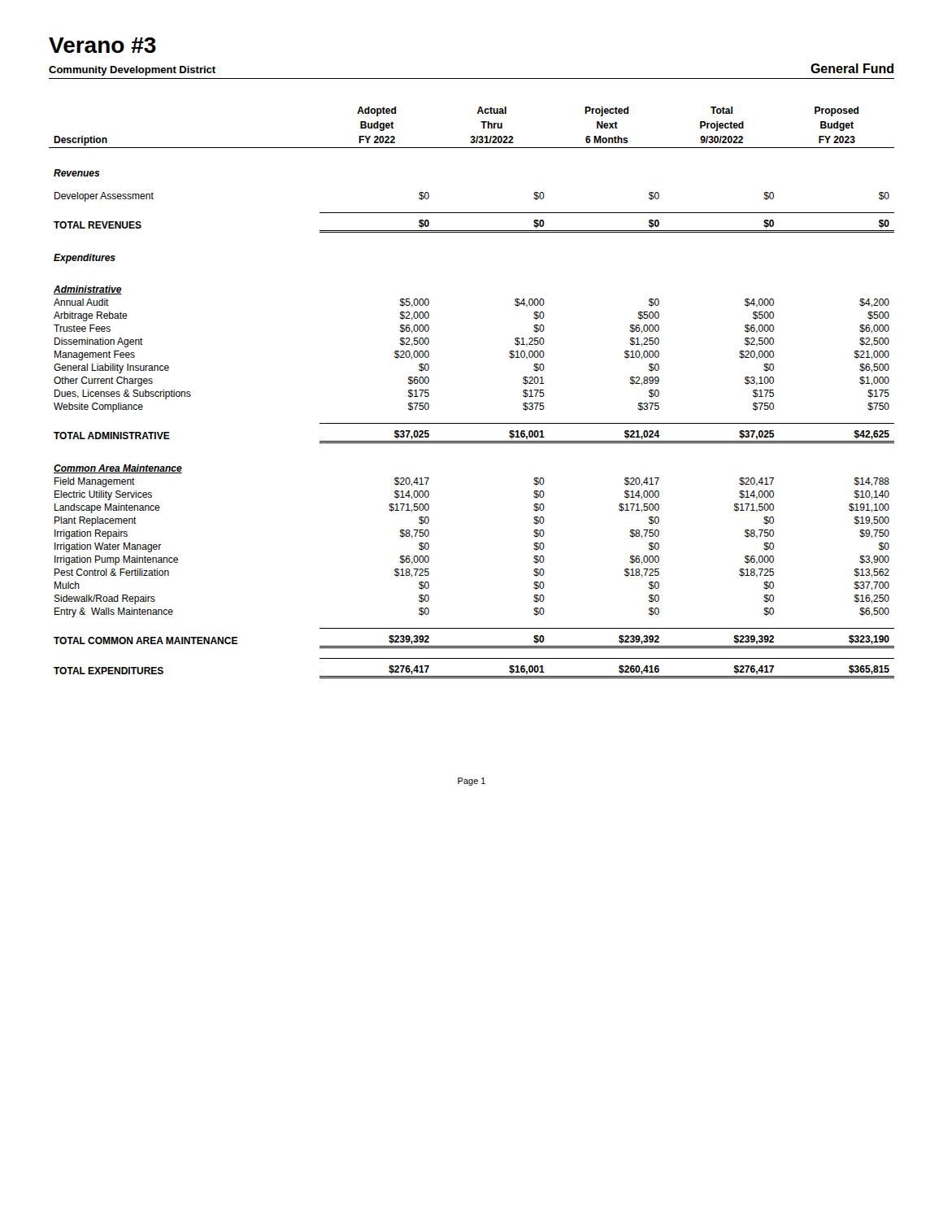Verano #3
Community Development District General Fund
| | Adopted | Actual | Projected | Total | Proposed |
| --- | --- | --- | --- | --- | --- |
| | Budget | Thru | Next | Projected | Budget |
| Description | FY 2022 | 3/31/2022 | 6 Months | 9/30/2022 | FY 2023 |
| Revenues | |
| Developer Assessment | $0 | $0 | $0 | $0 | $0 |
| TOTAL REVENUES | $0 | $0 | $0 | $0 | $0 |
| Expenditures | |
| Administrative | |
| Annual Audit | $5,000 | $4,000 | $0 | $4,000 | $4,200 |
| Arbitrage Rebate | $2,000 | $0 | $500 | $500 | $500 |
| Trustee Fees | $6,000 | $0 | $6,000 | $6,000 | $6,000 |
| Dissemination Agent | $2,500 | $1,250 | $1,250 | $2,500 | $2,500 |
| Management Fees | $20,000 | $10,000 | $10,000 | $20,000 | $21,000 |
| General Liability Insurance | $0 | $0 | $0 | $0 | $6,500 |
| Other Current Charges | $600 | $201 | $2,899 | $3,100 | $1,000 |
| Dues, Licenses & Subscriptions | $175 | $175 | $0 | $175 | $175 |
| Website Compliance | $750 | $375 | $375 | $750 | $750 |
| TOTAL ADMINISTRATIVE | $37,025 | $16,001 | $21,024 | $37,025 | $42,625 |
| Common Area Maintenance | |
| Field Management | $20,417 | $0 | $20,417 | $20,417 | $14,788 |
| Electric Utility Services | $14,000 | $0 | $14,000 | $14,000 | $10,140 |
| Landscape Maintenance | $171,500 | $0 | $171,500 | $171,500 | $191,100 |
| Plant Replacement | $0 | $0 | $0 | $0 | $19,500 |
| Irrigation Repairs | $8,750 | $0 | $8,750 | $8,750 | $9,750 |
| Irrigation Water Manager | $0 | $0 | $0 | $0 | $0 |
| Irrigation Pump Maintenance | $6,000 | $0 | $6,000 | $6,000 | $3,900 |
| Pest Control & Fertilization | $18,725 | $0 | $18,725 | $18,725 | $13,562 |
| Mulch | $0 | $0 | $0 | $0 | $37,700 |
| Sidewalk/Road Repairs | $0 | $0 | $0 | $0 | $16,250 |
| Entry & Walls Maintenance | $0 | $0 | $0 | $0 | $6,500 |
| TOTAL COMMON AREA MAINTENANCE | $239,392 | $0 | $239,392 | $239,392 | $323,190 |
| TOTAL EXPENDITURES | $276,417 | $16,001 | $260,416 | $276,417 | $365,815 |
Page 1